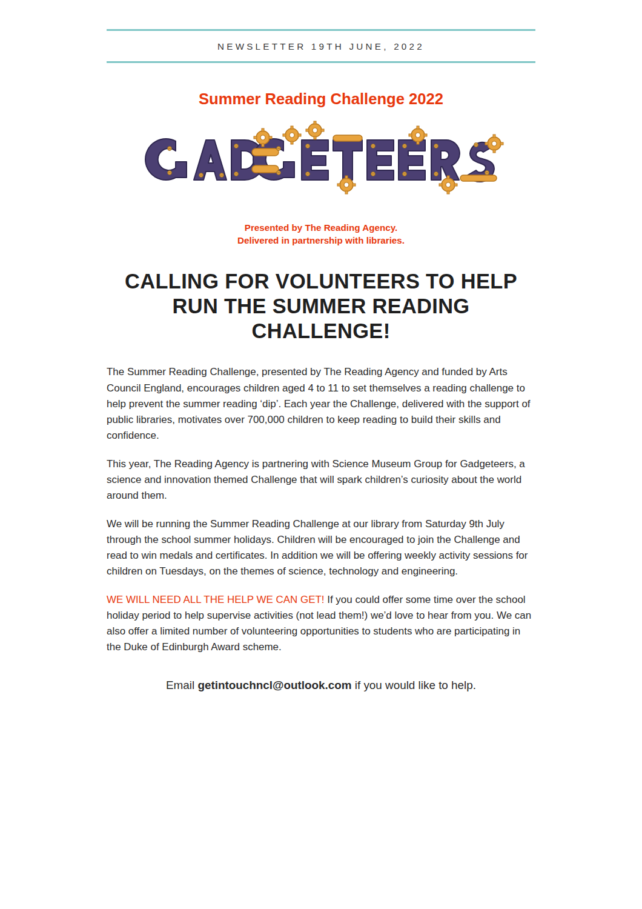Newsletter 19th June, 2022
Summer Reading Challenge 2022
Presented by The Reading Agency.
Delivered in partnership with libraries.
Calling for volunteers to help run the Summer Reading Challenge!
The Summer Reading Challenge, presented by The Reading Agency and funded by Arts Council England, encourages children aged 4 to 11 to set themselves a reading challenge to help prevent the summer reading ‘dip’. Each year the Challenge, delivered with the support of public libraries, motivates over 700,000 children to keep reading to build their skills and confidence.
This year, The Reading Agency is partnering with Science Museum Group for Gadgeteers, a science and innovation themed Challenge that will spark children’s curiosity about the world around them.
We will be running the Summer Reading Challenge at our library from Saturday 9th July through the school summer holidays. Children will be encouraged to join the Challenge and read to win medals and certificates. In addition we will be offering weekly activity sessions for children on Tuesdays, on the themes of science, technology and engineering.
WE WILL NEED ALL THE HELP WE CAN GET! If you could offer some time over the school holiday period to help supervise activities (not lead them!) we’d love to hear from you. We can also offer a limited number of volunteering opportunities to students who are participating in the Duke of Edinburgh Award scheme.
Email getintouchncl@outlook.com if you would like to help.